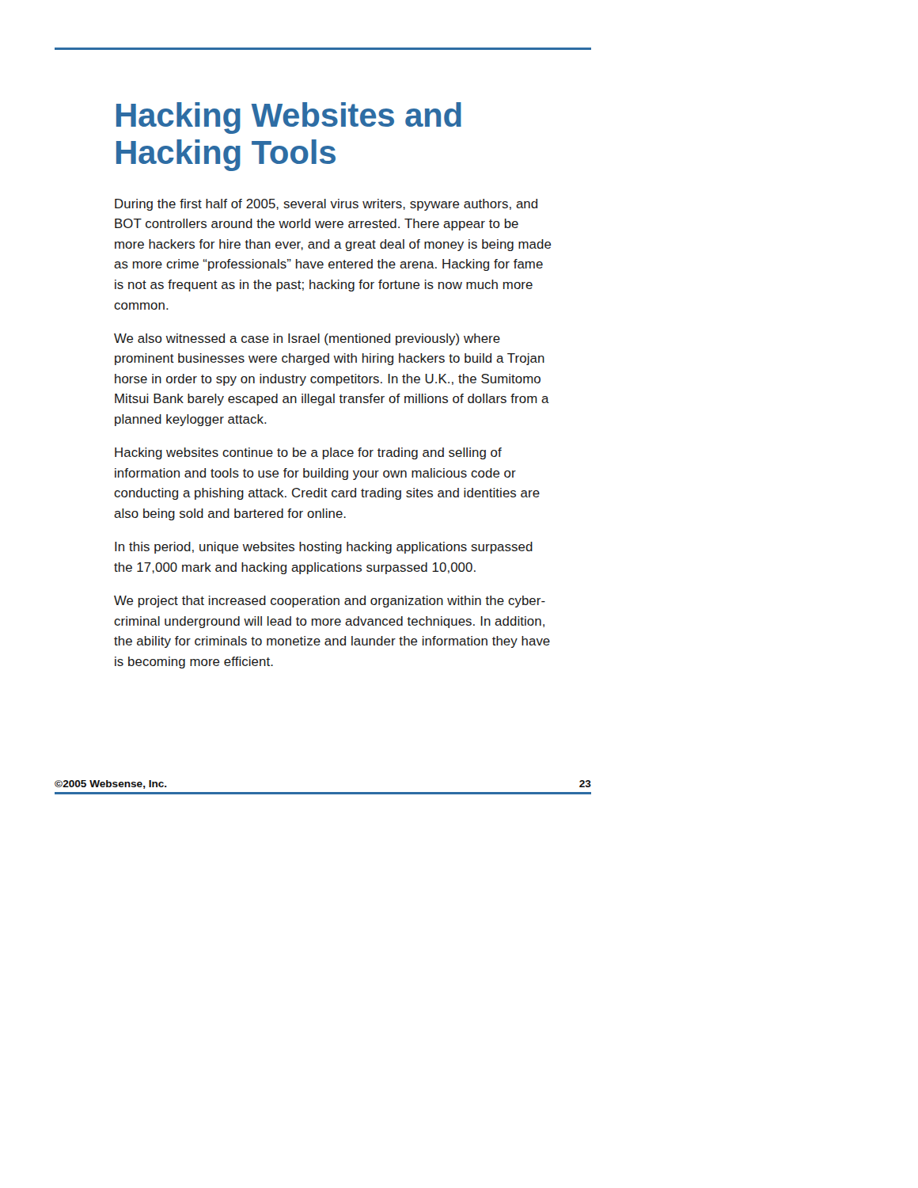Hacking Websites and Hacking Tools
During the first half of 2005, several virus writers, spyware authors, and BOT controllers around the world were arrested. There appear to be more hackers for hire than ever, and a great deal of money is being made as more crime “professionals” have entered the arena. Hacking for fame is not as frequent as in the past; hacking for fortune is now much more common.
We also witnessed a case in Israel (mentioned previously) where prominent businesses were charged with hiring hackers to build a Trojan horse in order to spy on industry competitors. In the U.K., the Sumitomo Mitsui Bank barely escaped an illegal transfer of millions of dollars from a planned keylogger attack.
Hacking websites continue to be a place for trading and selling of information and tools to use for building your own malicious code or conducting a phishing attack. Credit card trading sites and identities are also being sold and bartered for online.
In this period, unique websites hosting hacking applications surpassed the 17,000 mark and hacking applications surpassed 10,000.
We project that increased cooperation and organization within the cyber-criminal underground will lead to more advanced techniques. In addition, the ability for criminals to monetize and launder the information they have is becoming more efficient.
©2005 Websense, Inc. 23